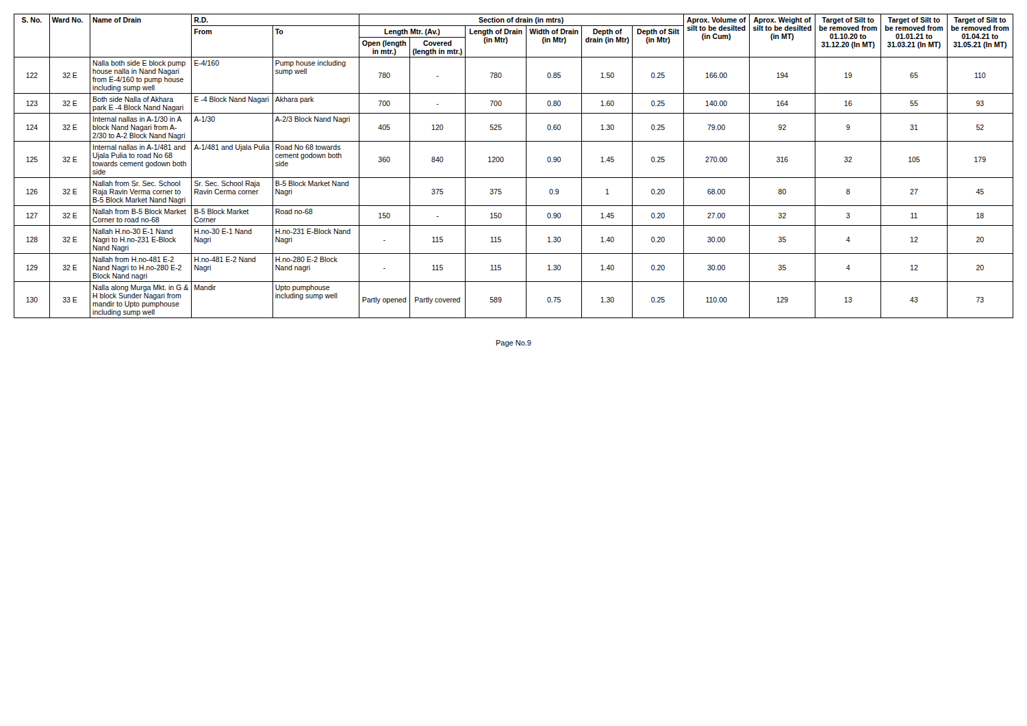| S. No. | Ward No. | Name of Drain | R.D. | Section of drain (in mtrs) | Aprox. Volume of silt to be desilted (in Cum) | Aprox. Weight of silt to be desilted (in MT) | Target of Silt to be removed from 01.10.20 to 31.12.20 (In MT) | Target of Silt to be removed from 01.01.21 to 31.03.21 (In MT) | Target of Silt to be removed from 01.04.21 to 31.05.21 (In MT) |
| --- | --- | --- | --- | --- | --- | --- | --- | --- | --- |
| From | To | Length Mtr. (Av.) | Length of Drain (in Mtr) | Width of Drain (in Mtr) | Depth of drain (in Mtr) | Depth of Silt (in Mtr) |
| Open (length in mtr.) | Covered (length in mtr.) |
| 122 | 32 E | Nalla both side E block pump house nalla in Nand Nagari from E-4/160 to pump house including sump well | E-4/160 | Pump house including sump well | 780 | - | 780 | 0.85 | 1.50 | 0.25 | 166.00 | 194 | 19 | 65 | 110 |
| 123 | 32 E | Both side Nalla of Akhara park E -4 Block Nand Nagari | E -4 Block Nand Nagari | Akhara park | 700 | - | 700 | 0.80 | 1.60 | 0.25 | 140.00 | 164 | 16 | 55 | 93 |
| 124 | 32 E | Internal nallas in A-1/30 in A block Nand Nagari from A-2/30 to A-2 Block Nand Nagri | A-1/30 | A-2/3 Block Nand Nagri | 405 | 120 | 525 | 0.60 | 1.30 | 0.25 | 79.00 | 92 | 9 | 31 | 52 |
| 125 | 32 E | Internal nallas in A-1/481 and Ujala Pulia to road No 68 towards cement godown both side | A-1/481 and Ujala Pulia | Road No 68 towards cement godown both side | 360 | 840 | 1200 | 0.90 | 1.45 | 0.25 | 270.00 | 316 | 32 | 105 | 179 |
| 126 | 32 E | Nallah from Sr. Sec. School Raja Ravin Verma corner to B-5 Block Market Nand Nagri | Sr. Sec. School Raja Ravin Cerma corner | B-5 Block Market Nand Nagri | | 375 | 375 | 0.9 | 1 | 0.20 | 68.00 | 80 | 8 | 27 | 45 |
| 127 | 32 E | Nallah from B-5 Block Market Corner to road no-68 | B-5 Block Market Corner | Road no-68 | 150 | - | 150 | 0.90 | 1.45 | 0.20 | 27.00 | 32 | 3 | 11 | 18 |
| 128 | 32 E | Nallah H.no-30 E-1 Nand Nagri to H.no-231 E-Block Nand Nagri | H.no-30 E-1 Nand Nagri | H.no-231 E-Block Nand Nagri | - | 115 | 115 | 1.30 | 1.40 | 0.20 | 30.00 | 35 | 4 | 12 | 20 |
| 129 | 32 E | Nallah from H.no-481 E-2 Nand Nagri to H.no-280 E-2 Block Nand nagri | H.no-481 E-2 Nand Nagri | H.no-280 E-2 Block Nand nagri | - | 115 | 115 | 1.30 | 1.40 | 0.20 | 30.00 | 35 | 4 | 12 | 20 |
| 130 | 33 E | Nalla along Murga Mkt. in G & H block Sunder Nagari from mandir to Upto pumphouse including sump well | Mandir | Upto pumphouse including sump well | Partly opened | Partly covered | 589 | 0.75 | 1.30 | 0.25 | 110.00 | 129 | 13 | 43 | 73 |
Page No.9